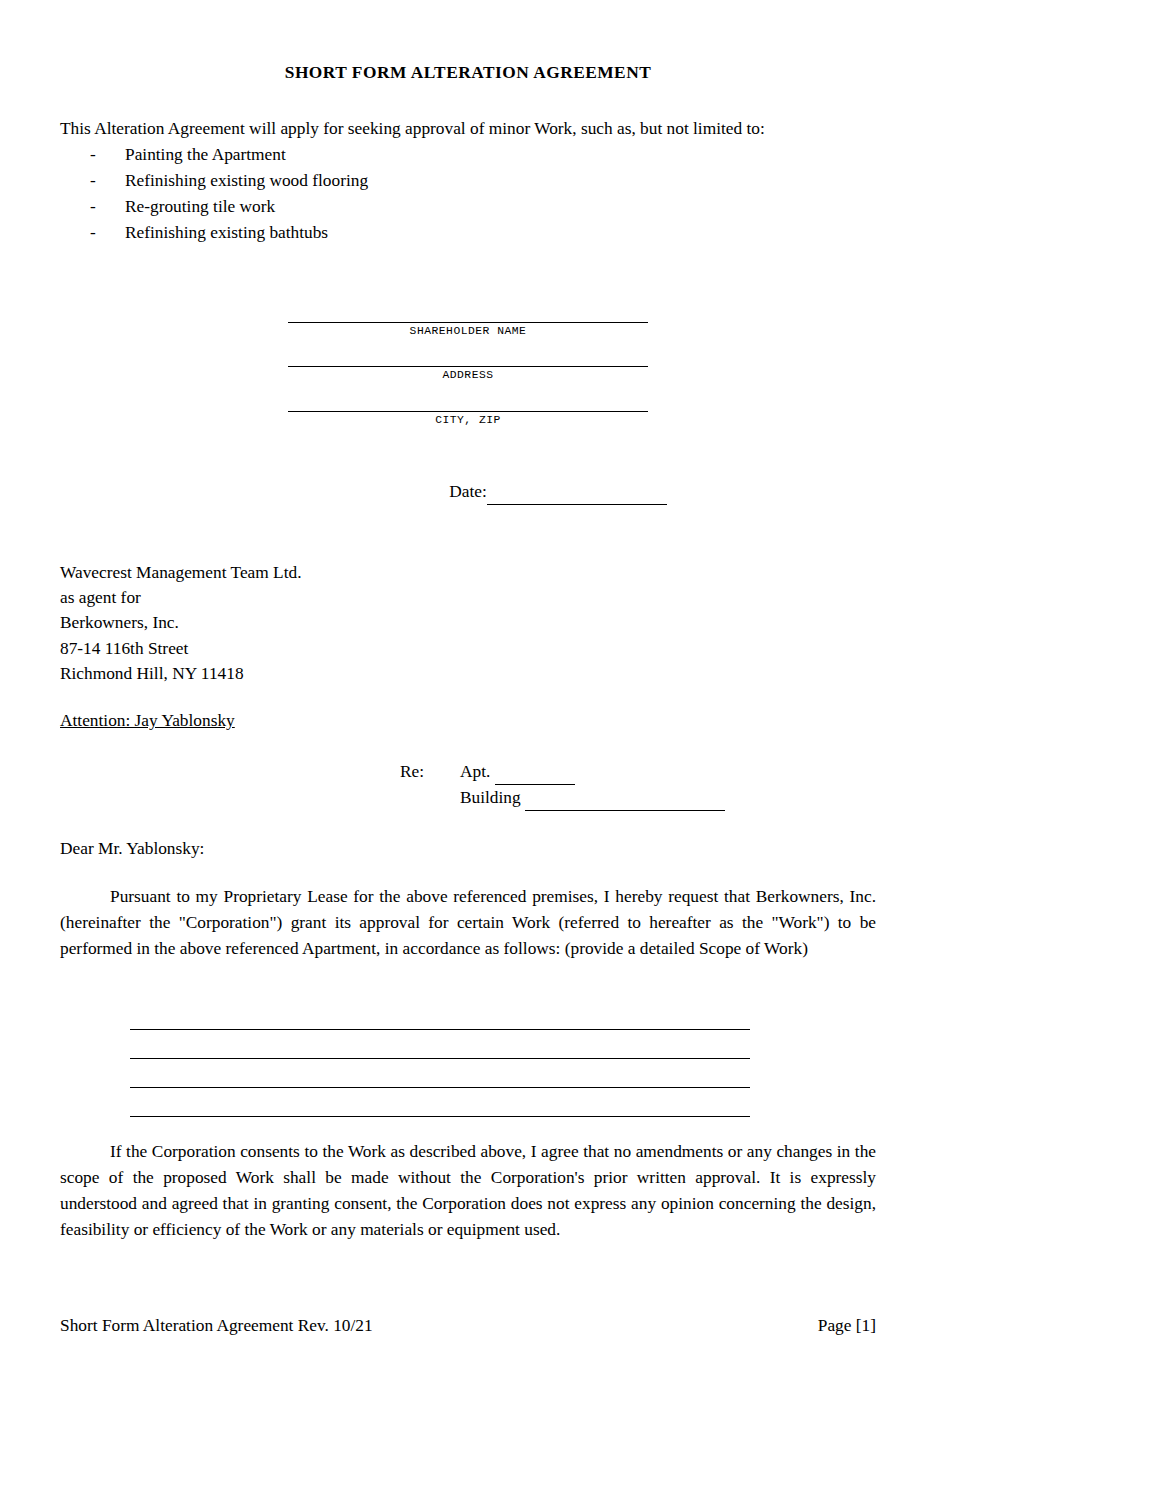SHORT FORM ALTERATION AGREEMENT
This Alteration Agreement will apply for seeking approval of minor Work, such as, but not limited to:
Painting the Apartment
Refinishing existing wood flooring
Re-grouting tile work
Refinishing existing bathtubs
SHAREHOLDER NAME
ADDRESS
CITY, ZIP
Date:
Wavecrest Management Team Ltd.
as agent for
Berkowners, Inc.
87-14 116th Street
Richmond Hill, NY 11418
Attention: Jay Yablonsky
Re: Apt.
Building
Dear Mr. Yablonsky:
Pursuant to my Proprietary Lease for the above referenced premises, I hereby request that Berkowners, Inc. (hereinafter the "Corporation") grant its approval for certain Work (referred to hereafter as the "Work") to be performed in the above referenced Apartment, in accordance as follows: (provide a detailed Scope of Work)
If the Corporation consents to the Work as described above, I agree that no amendments or any changes in the scope of the proposed Work shall be made without the Corporation's prior written approval. It is expressly understood and agreed that in granting consent, the Corporation does not express any opinion concerning the design, feasibility or efficiency of the Work or any materials or equipment used.
Short Form Alteration Agreement Rev. 10/21 Page [1]